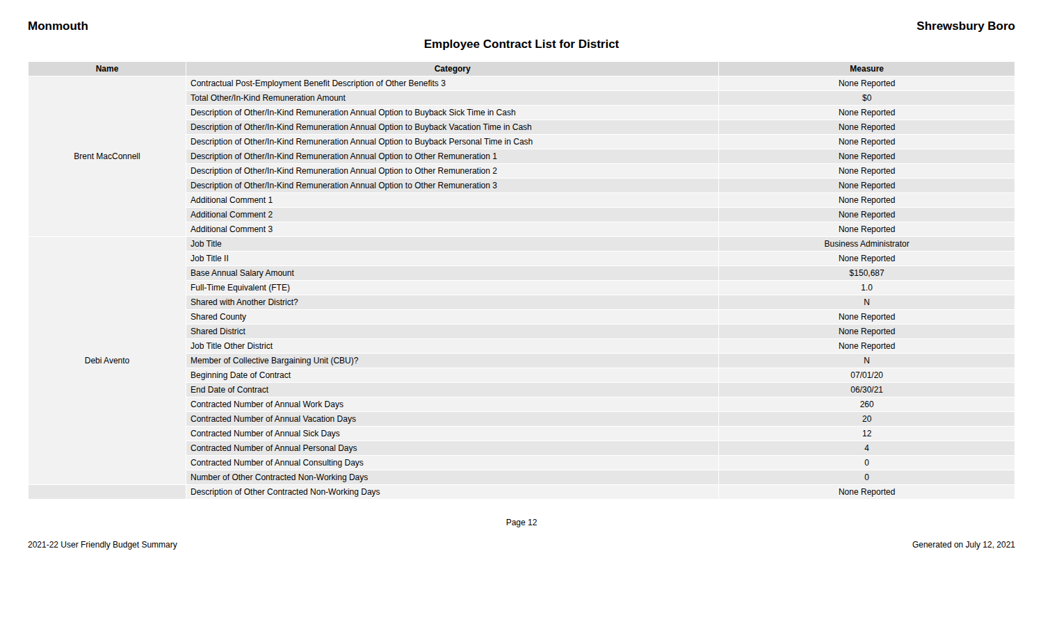Monmouth Shrewsbury Boro
Employee Contract List for District
| Name | Category | Measure |
| --- | --- | --- |
| Brent MacConnell | Contractual Post-Employment Benefit Description of Other Benefits 3 | None Reported |
| Total Other/In-Kind Remuneration Amount | $0 |
| Description of Other/In-Kind Remuneration Annual Option to Buyback Sick Time in Cash | None Reported |
| Description of Other/In-Kind Remuneration Annual Option to Buyback Vacation Time in Cash | None Reported |
| Description of Other/In-Kind Remuneration Annual Option to Buyback Personal Time in Cash | None Reported |
| Description of Other/In-Kind Remuneration Annual Option to Other Remuneration 1 | None Reported |
| Description of Other/In-Kind Remuneration Annual Option to Other Remuneration 2 | None Reported |
| Description of Other/In-Kind Remuneration Annual Option to Other Remuneration 3 | None Reported |
| Additional Comment 1 | None Reported |
| Additional Comment 2 | None Reported |
| Additional Comment 3 | None Reported |
| Debi Avento | Job Title | Business Administrator |
| Job Title II | None Reported |
| Base Annual Salary Amount | $150,687 |
| Full-Time Equivalent (FTE) | 1.0 |
| Shared with Another District? | N |
| Shared County | None Reported |
| Shared District | None Reported |
| Job Title Other District | None Reported |
| Member of Collective Bargaining Unit (CBU)? | N |
| Beginning Date of Contract | 07/01/20 |
| End Date of Contract | 06/30/21 |
| Contracted Number of Annual Work Days | 260 |
| Contracted Number of Annual Vacation Days | 20 |
| Contracted Number of Annual Sick Days | 12 |
| Contracted Number of Annual Personal Days | 4 |
| Contracted Number of Annual Consulting Days | 0 |
| Number of Other Contracted Non-Working Days | 0 |
| | Description of Other Contracted Non-Working Days | None Reported |
Page 12
2021-22 User Friendly Budget Summary Generated on July 12, 2021